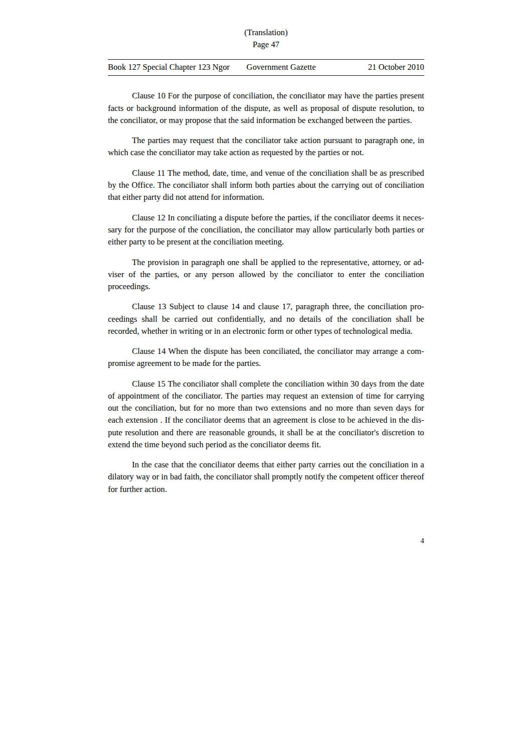(Translation)
Page 47
Book 127 Special Chapter 123 Ngor
Government Gazette
21 October 2010
Clause 10 For the purpose of conciliation, the conciliator may have the parties present facts or background information of the dispute, as well as proposal of dispute resolution, to the conciliator, or may propose that the said information be exchanged between the parties.
The parties may request that the conciliator take action pursuant to paragraph one, in which case the conciliator may take action as requested by the parties or not.
Clause 11 The method, date, time, and venue of the conciliation shall be as prescribed by the Office. The conciliator shall inform both parties about the carrying out of conciliation that either party did not attend for information.
Clause 12 In conciliating a dispute before the parties, if the conciliator deems it necessary for the purpose of the conciliation, the conciliator may allow particularly both parties or either party to be present at the conciliation meeting.
The provision in paragraph one shall be applied to the representative, attorney, or adviser of the parties, or any person allowed by the conciliator to enter the conciliation proceedings.
Clause 13 Subject to clause 14 and clause 17, paragraph three, the conciliation proceedings shall be carried out confidentially, and no details of the conciliation shall be recorded, whether in writing or in an electronic form or other types of technological media.
Clause 14 When the dispute has been conciliated, the conciliator may arrange a compromise agreement to be made for the parties.
Clause 15 The conciliator shall complete the conciliation within 30 days from the date of appointment of the conciliator. The parties may request an extension of time for carrying out the conciliation, but for no more than two extensions and no more than seven days for each extension . If the conciliator deems that an agreement is close to be achieved in the dispute resolution and there are reasonable grounds, it shall be at the conciliator's discretion to extend the time beyond such period as the conciliator deems fit.
In the case that the conciliator deems that either party carries out the conciliation in a dilatory way or in bad faith, the conciliator shall promptly notify the competent officer thereof for further action.
4